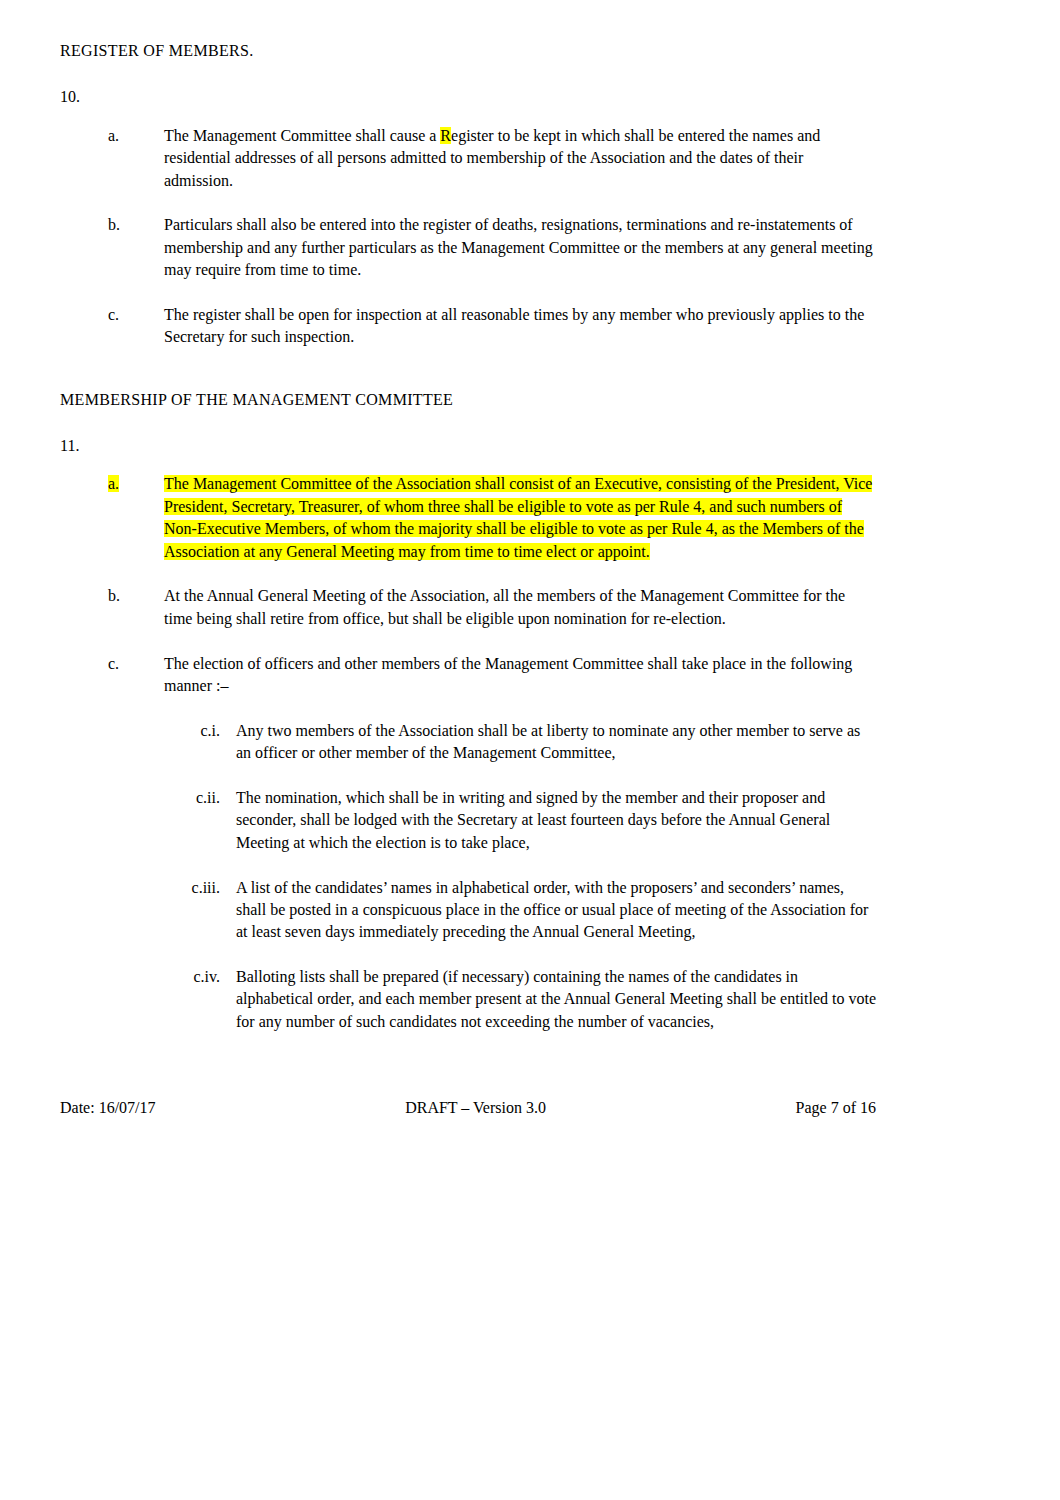Register of Members.
10.
a.
The Management Committee shall cause a Register to be kept in which shall be entered the names and residential addresses of all persons admitted to membership of the Association and the dates of their admission.
b.
Particulars shall also be entered into the register of deaths, resignations, terminations and re-instatements of membership and any further particulars as the Management Committee or the members at any general meeting may require from time to time.
c.
The register shall be open for inspection at all reasonable times by any member who previously applies to the Secretary for such inspection.
Membership of the Management Committee
11.
a.
The Management Committee of the Association shall consist of an Executive, consisting of the President, Vice President, Secretary, Treasurer, of whom three shall be eligible to vote as per Rule 4, and such numbers of Non-Executive Members, of whom the majority shall be eligible to vote as per Rule 4, as the Members of the Association at any General Meeting may from time to time elect or appoint.
b.
At the Annual General Meeting of the Association, all the members of the Management Committee for the time being shall retire from office, but shall be eligible upon nomination for re-election.
c.
The election of officers and other members of the Management Committee shall take place in the following manner :–
c.i.
Any two members of the Association shall be at liberty to nominate any other member to serve as an officer or other member of the Management Committee,
c.ii.
The nomination, which shall be in writing and signed by the member and their proposer and seconder, shall be lodged with the Secretary at least fourteen days before the Annual General Meeting at which the election is to take place,
c.iii.
A list of the candidates’ names in alphabetical order, with the proposers’ and seconders’ names, shall be posted in a conspicuous place in the office or usual place of meeting of the Association for at least seven days immediately preceding the Annual General Meeting,
c.iv.
Balloting lists shall be prepared (if necessary) containing the names of the candidates in alphabetical order, and each member present at the Annual General Meeting shall be entitled to vote for any number of such candidates not exceeding the number of vacancies,
Date: 16/07/17
DRAFT – Version 3.0
Page 7 of 16